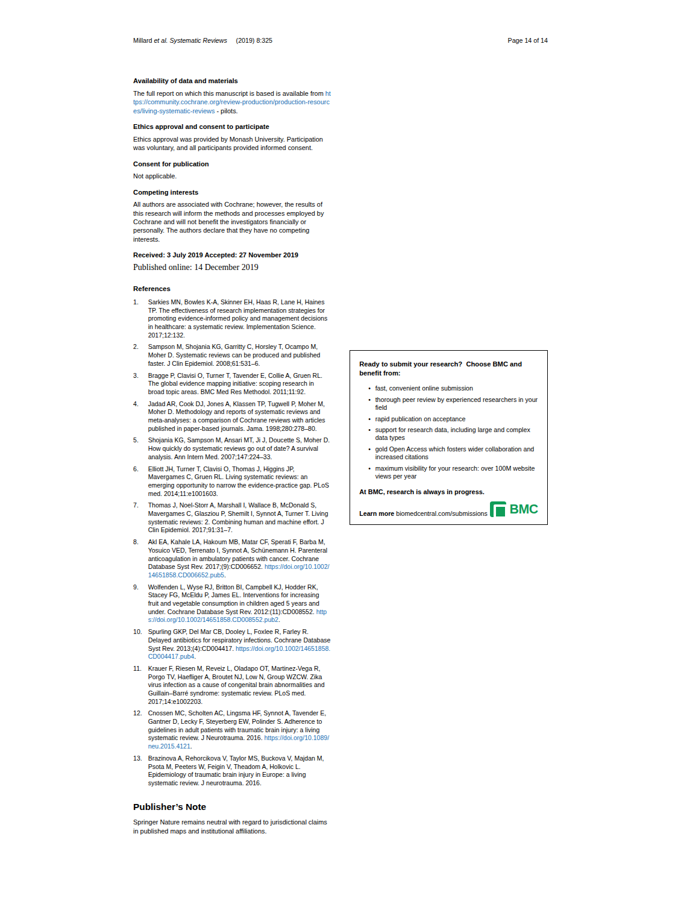Millard et al. Systematic Reviews (2019) 8:325
Page 14 of 14
Availability of data and materials
The full report on which this manuscript is based is available from https://community.cochrane.org/review-production/production-resources/living-systematic-reviews - pilots.
Ethics approval and consent to participate
Ethics approval was provided by Monash University. Participation was voluntary, and all participants provided informed consent.
Consent for publication
Not applicable.
Competing interests
All authors are associated with Cochrane; however, the results of this research will inform the methods and processes employed by Cochrane and will not benefit the investigators financially or personally. The authors declare that they have no competing interests.
Received: 3 July 2019 Accepted: 27 November 2019
Published online: 14 December 2019
References
Sarkies MN, Bowles K-A, Skinner EH, Haas R, Lane H, Haines TP. The effectiveness of research implementation strategies for promoting evidence-informed policy and management decisions in healthcare: a systematic review. Implementation Science. 2017;12:132.
Sampson M, Shojania KG, Garritty C, Horsley T, Ocampo M, Moher D. Systematic reviews can be produced and published faster. J Clin Epidemiol. 2008;61:531–6.
Bragge P, Clavisi O, Turner T, Tavender E, Collie A, Gruen RL. The global evidence mapping initiative: scoping research in broad topic areas. BMC Med Res Methodol. 2011;11:92.
Jadad AR, Cook DJ, Jones A, Klassen TP, Tugwell P, Moher M, Moher D. Methodology and reports of systematic reviews and meta-analyses: a comparison of Cochrane reviews with articles published in paper-based journals. Jama. 1998;280:278–80.
Shojania KG, Sampson M, Ansari MT, Ji J, Doucette S, Moher D. How quickly do systematic reviews go out of date? A survival analysis. Ann Intern Med. 2007;147:224–33.
Elliott JH, Turner T, Clavisi O, Thomas J, Higgins JP, Mavergames C, Gruen RL. Living systematic reviews: an emerging opportunity to narrow the evidence-practice gap. PLoS med. 2014;11:e1001603.
Thomas J, Noel-Storr A, Marshall I, Wallace B, McDonald S, Mavergames C, Glasziou P, Shemilt I, Synnot A, Turner T. Living systematic reviews: 2. Combining human and machine effort. J Clin Epidemiol. 2017;91:31–7.
Akl EA, Kahale LA, Hakoum MB, Matar CF, Sperati F, Barba M, Yosuico VED, Terrenato I, Synnot A, Schünemann H. Parenteral anticoagulation in ambulatory patients with cancer. Cochrane Database Syst Rev. 2017;(9):CD006652. https://doi.org/10.1002/14651858.CD006652.pub5.
Wolfenden L, Wyse RJ, Britton BI, Campbell KJ, Hodder RK, Stacey FG, McEldu P, James EL. Interventions for increasing fruit and vegetable consumption in children aged 5 years and under. Cochrane Database Syst Rev. 2012:(11):CD008552. https://doi.org/10.1002/14651858.CD008552.pub2.
Spurling GKP, Del Mar CB, Dooley L, Foxlee R, Farley R. Delayed antibiotics for respiratory infections. Cochrane Database Syst Rev. 2013;(4):CD004417. https://doi.org/10.1002/14651858.CD004417.pub4.
Krauer F, Riesen M, Reveiz L, Oladapo OT, Martinez-Vega R, Porgo TV, Haefliger A, Broutet NJ, Low N, Group WZCW. Zika virus infection as a cause of congenital brain abnormalities and Guillain–Barré syndrome: systematic review. PLoS med. 2017;14:e1002203.
Cnossen MC, Scholten AC, Lingsma HF, Synnot A, Tavender E, Gantner D, Lecky F, Steyerberg EW, Polinder S. Adherence to guidelines in adult patients with traumatic brain injury: a living systematic review. J Neurotrauma. 2016. https://doi.org/10.1089/neu.2015.4121.
Brazinova A, Rehorcikova V, Taylor MS, Buckova V, Majdan M, Psota M, Peeters W, Feigin V, Theadom A, Holkovic L. Epidemiology of traumatic brain injury in Europe: a living systematic review. J neurotrauma. 2016.
Publisher’s Note
Springer Nature remains neutral with regard to jurisdictional claims in published maps and institutional affiliations.
Ready to submit your research? Choose BMC and benefit from:
fast, convenient online submission
thorough peer review by experienced researchers in your field
rapid publication on acceptance
support for research data, including large and complex data types
gold Open Access which fosters wider collaboration and increased citations
maximum visibility for your research: over 100M website views per year
At BMC, research is always in progress.
Learn more biomedcentral.com/submissions
BMC